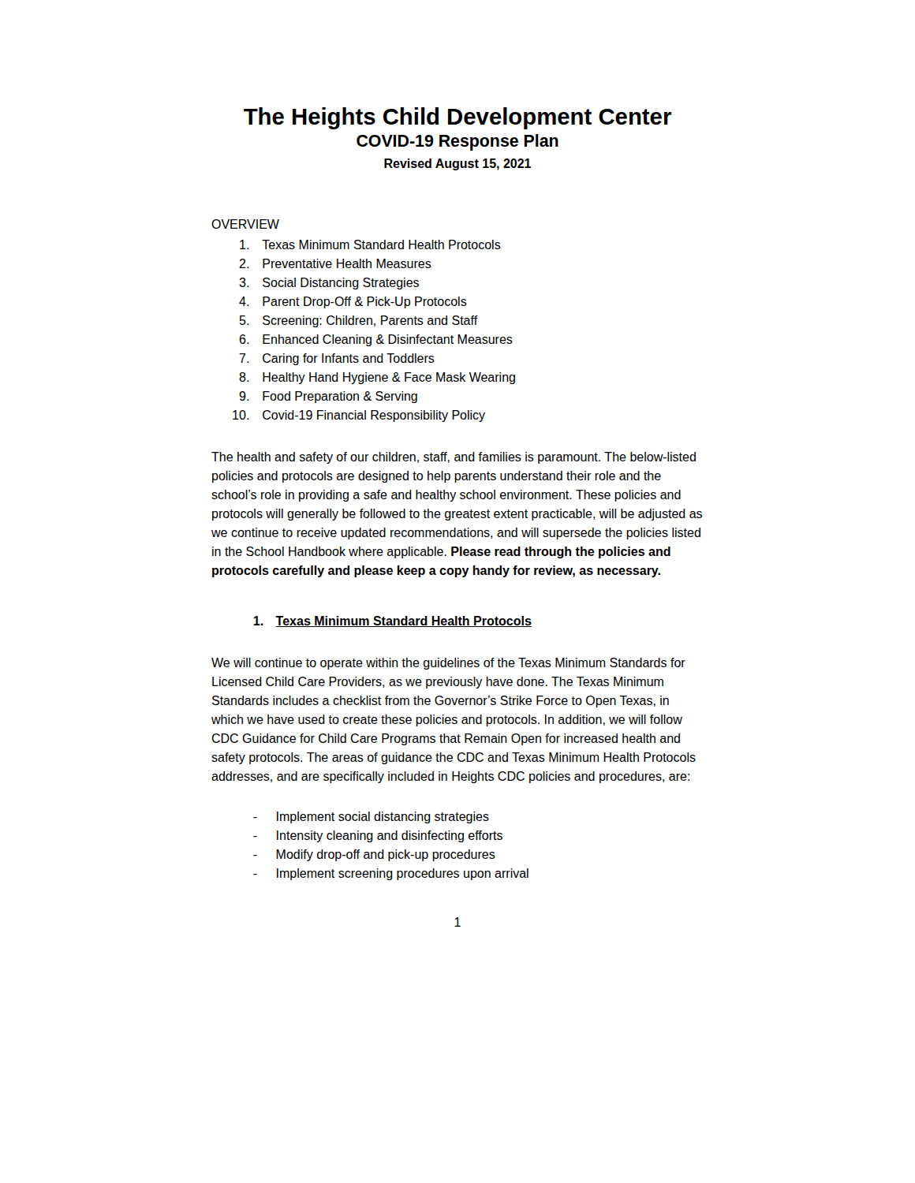The Heights Child Development Center
COVID-19 Response Plan
Revised August 15, 2021
OVERVIEW
Texas Minimum Standard Health Protocols
Preventative Health Measures
Social Distancing Strategies
Parent Drop-Off & Pick-Up Protocols
Screening: Children, Parents and Staff
Enhanced Cleaning & Disinfectant Measures
Caring for Infants and Toddlers
Healthy Hand Hygiene & Face Mask Wearing
Food Preparation & Serving
Covid-19 Financial Responsibility Policy
The health and safety of our children, staff, and families is paramount. The below-listed policies and protocols are designed to help parents understand their role and the school’s role in providing a safe and healthy school environment. These policies and protocols will generally be followed to the greatest extent practicable, will be adjusted as we continue to receive updated recommendations, and will supersede the policies listed in the School Handbook where applicable. Please read through the policies and protocols carefully and please keep a copy handy for review, as necessary.
1. Texas Minimum Standard Health Protocols
We will continue to operate within the guidelines of the Texas Minimum Standards for Licensed Child Care Providers, as we previously have done. The Texas Minimum Standards includes a checklist from the Governor’s Strike Force to Open Texas, in which we have used to create these policies and protocols. In addition, we will follow CDC Guidance for Child Care Programs that Remain Open for increased health and safety protocols. The areas of guidance the CDC and Texas Minimum Health Protocols addresses, and are specifically included in Heights CDC policies and procedures, are:
Implement social distancing strategies
Intensity cleaning and disinfecting efforts
Modify drop-off and pick-up procedures
Implement screening procedures upon arrival
1